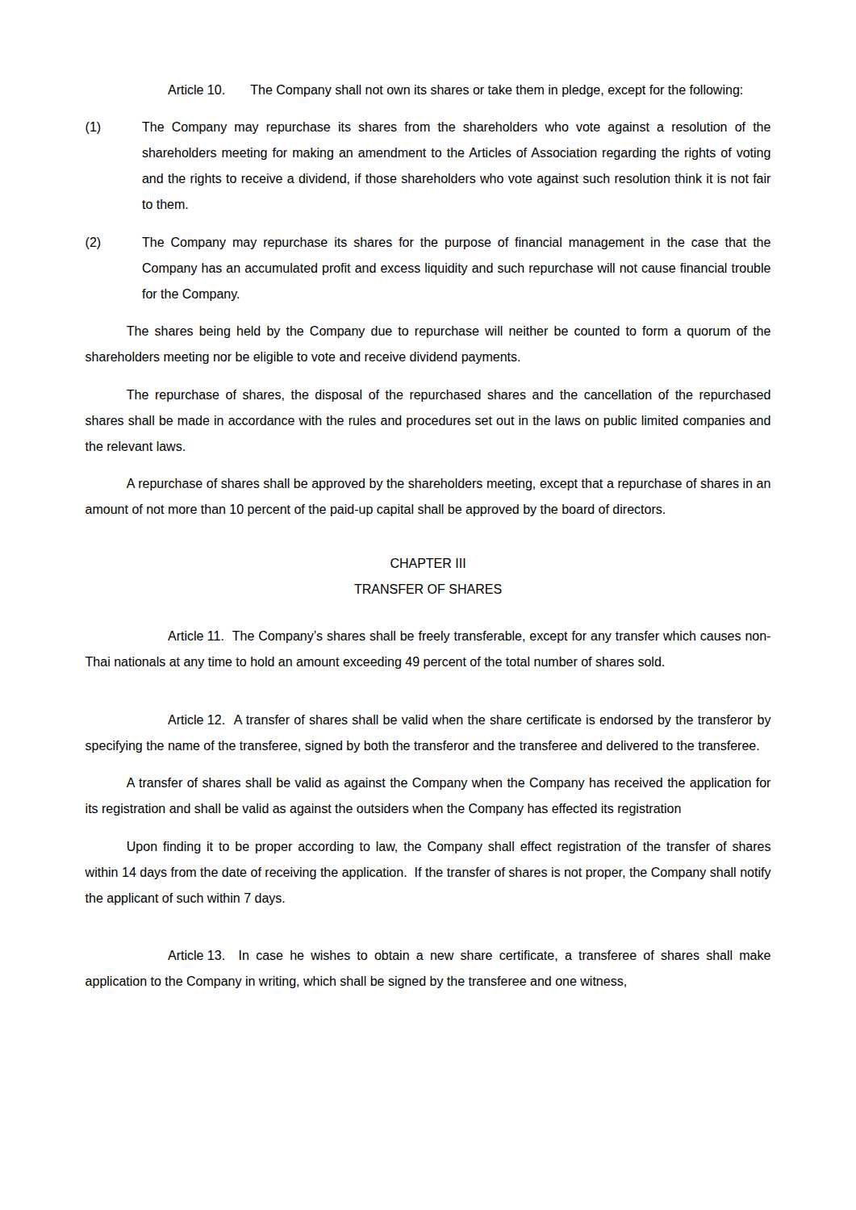Article 10. The Company shall not own its shares or take them in pledge, except for the following:
(1)
The Company may repurchase its shares from the shareholders who vote against a resolution of the shareholders meeting for making an amendment to the Articles of Association regarding the rights of voting and the rights to receive a dividend, if those shareholders who vote against such resolution think it is not fair to them.
(2)
The Company may repurchase its shares for the purpose of financial management in the case that the Company has an accumulated profit and excess liquidity and such repurchase will not cause financial trouble for the Company.
The shares being held by the Company due to repurchase will neither be counted to form a quorum of the shareholders meeting nor be eligible to vote and receive dividend payments.
The repurchase of shares, the disposal of the repurchased shares and the cancellation of the repurchased shares shall be made in accordance with the rules and procedures set out in the laws on public limited companies and the relevant laws.
A repurchase of shares shall be approved by the shareholders meeting, except that a repurchase of shares in an amount of not more than 10 percent of the paid-up capital shall be approved by the board of directors.
CHAPTER III
TRANSFER OF SHARES
Article 11. The Company’s shares shall be freely transferable, except for any transfer which causes non-Thai nationals at any time to hold an amount exceeding 49 percent of the total number of shares sold.
Article 12. A transfer of shares shall be valid when the share certificate is endorsed by the transferor by specifying the name of the transferee, signed by both the transferor and the transferee and delivered to the transferee.
A transfer of shares shall be valid as against the Company when the Company has received the application for its registration and shall be valid as against the outsiders when the Company has effected its registration
Upon finding it to be proper according to law, the Company shall effect registration of the transfer of shares within 14 days from the date of receiving the application. If the transfer of shares is not proper, the Company shall notify the applicant of such within 7 days.
Article 13. In case he wishes to obtain a new share certificate, a transferee of shares shall make application to the Company in writing, which shall be signed by the transferee and one witness,